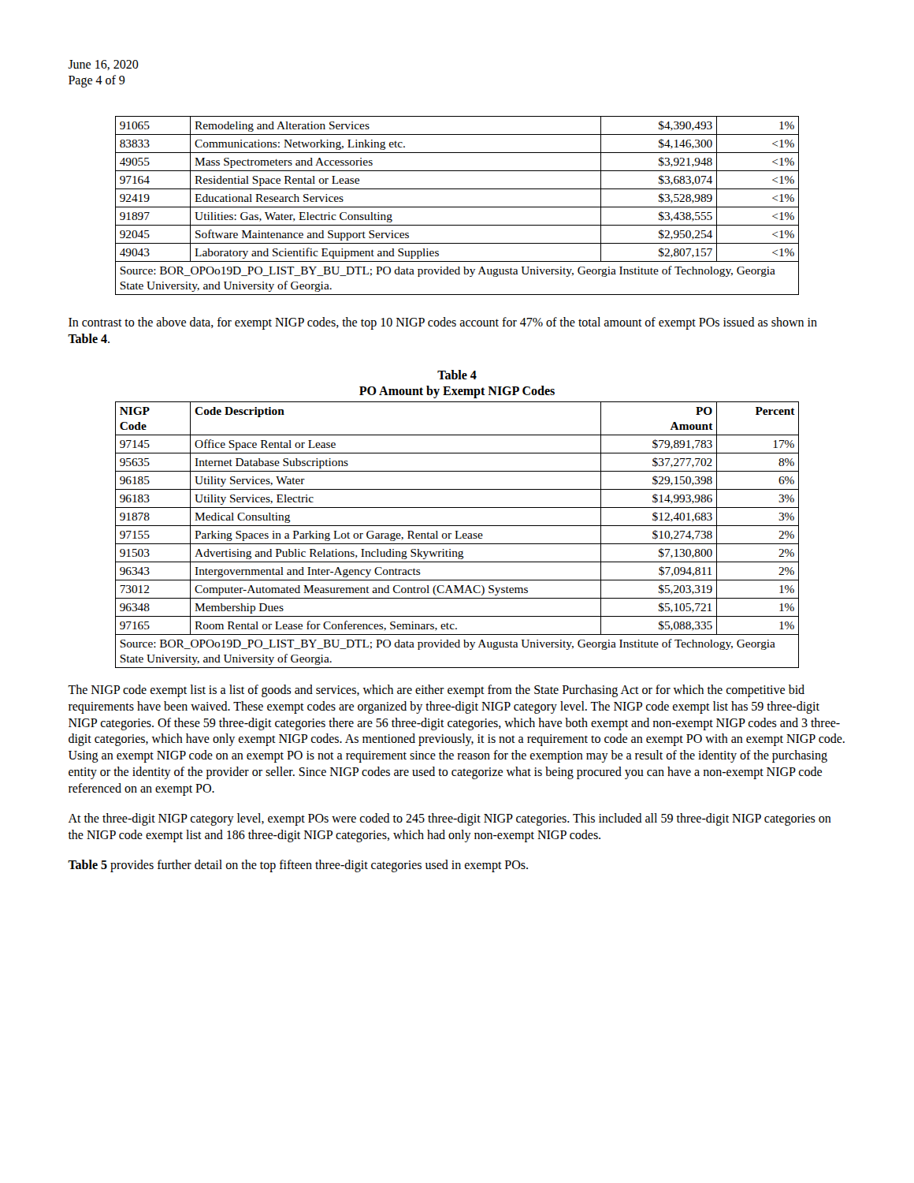June 16, 2020
Page 4 of 9
| 91065 | Remodeling and Alteration Services | $4,390,493 | 1% |
| 83833 | Communications: Networking, Linking etc. | $4,146,300 | <1% |
| 49055 | Mass Spectrometers and Accessories | $3,921,948 | <1% |
| 97164 | Residential Space Rental or Lease | $3,683,074 | <1% |
| 92419 | Educational Research Services | $3,528,989 | <1% |
| 91897 | Utilities: Gas, Water, Electric Consulting | $3,438,555 | <1% |
| 92045 | Software Maintenance and Support Services | $2,950,254 | <1% |
| 49043 | Laboratory and Scientific Equipment and Supplies | $2,807,157 | <1% |
| Source: BOR_OPOo19D_PO_LIST_BY_BU_DTL; PO data provided by Augusta University, Georgia Institute of Technology, Georgia State University, and University of Georgia. |
In contrast to the above data, for exempt NIGP codes, the top 10 NIGP codes account for 47% of the total amount of exempt POs issued as shown in Table 4.
Table 4 PO Amount by Exempt NIGP Codes
| NIGP Code | Code Description | PO Amount | Percent |
| --- | --- | --- | --- |
| 97145 | Office Space Rental or Lease | $79,891,783 | 17% |
| 95635 | Internet Database Subscriptions | $37,277,702 | 8% |
| 96185 | Utility Services, Water | $29,150,398 | 6% |
| 96183 | Utility Services, Electric | $14,993,986 | 3% |
| 91878 | Medical Consulting | $12,401,683 | 3% |
| 97155 | Parking Spaces in a Parking Lot or Garage, Rental or Lease | $10,274,738 | 2% |
| 91503 | Advertising and Public Relations, Including Skywriting | $7,130,800 | 2% |
| 96343 | Intergovernmental and Inter-Agency Contracts | $7,094,811 | 2% |
| 73012 | Computer-Automated Measurement and Control (CAMAC) Systems | $5,203,319 | 1% |
| 96348 | Membership Dues | $5,105,721 | 1% |
| 97165 | Room Rental or Lease for Conferences, Seminars, etc. | $5,088,335 | 1% |
| Source: BOR_OPOo19D_PO_LIST_BY_BU_DTL; PO data provided by Augusta University, Georgia Institute of Technology, Georgia State University, and University of Georgia. |
The NIGP code exempt list is a list of goods and services, which are either exempt from the State Purchasing Act or for which the competitive bid requirements have been waived. These exempt codes are organized by three-digit NIGP category level. The NIGP code exempt list has 59 three-digit NIGP categories. Of these 59 three-digit categories there are 56 three-digit categories, which have both exempt and non-exempt NIGP codes and 3 three-digit categories, which have only exempt NIGP codes. As mentioned previously, it is not a requirement to code an exempt PO with an exempt NIGP code. Using an exempt NIGP code on an exempt PO is not a requirement since the reason for the exemption may be a result of the identity of the purchasing entity or the identity of the provider or seller. Since NIGP codes are used to categorize what is being procured you can have a non-exempt NIGP code referenced on an exempt PO.
At the three-digit NIGP category level, exempt POs were coded to 245 three-digit NIGP categories. This included all 59 three-digit NIGP categories on the NIGP code exempt list and 186 three-digit NIGP categories, which had only non-exempt NIGP codes.
Table 5 provides further detail on the top fifteen three-digit categories used in exempt POs.